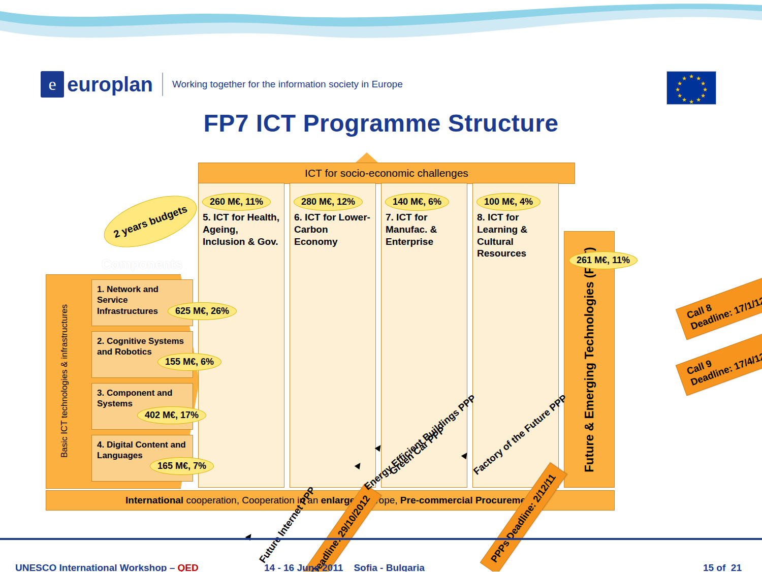e
euro plan
Working together for the information society in Europe
★
★
★
★
★
★
★
★
★
★
★
★
FP7 ICT Programme Structure
ICT for socio-economic challenges
Components
Basic ICT technologies & infrastructures
1. Network and Service Infrastructures
2. Cognitive Systems and Robotics
3. Component and Systems
4. Digital Content and Languages
5. ICT for Health, Ageing, Inclusion & Gov.
6. ICT for Lower-Carbon Economy
7. ICT for Manufac. & Enterprise
8. ICT for Learning & Cultural Resources
Future & Emerging Technologies (FET)
International cooperation, Cooperation in an enlarged Europe, Pre-commercial Procurement
260 M€, 11%
280 M€, 12%
140 M€, 6%
100 M€, 4%
261 M€, 11%
625 M€, 26%
155 M€, 6%
402 M€, 17%
165 M€, 7%
2 years budgets
Call 8
Deadline: 17/1/12
Call 9
Deadline: 17/4/12
FI PPP Deadline: 29/10/2012
PPPs Deadline: 2/12/11
Green Car PPP
Energy Efficient Buildings PPP
Factory of the Future PPP
Future Internet PPP
UNESCO International Workshop – QED 14 - 16 June 2011 Sofia - Bulgaria 15 of 21